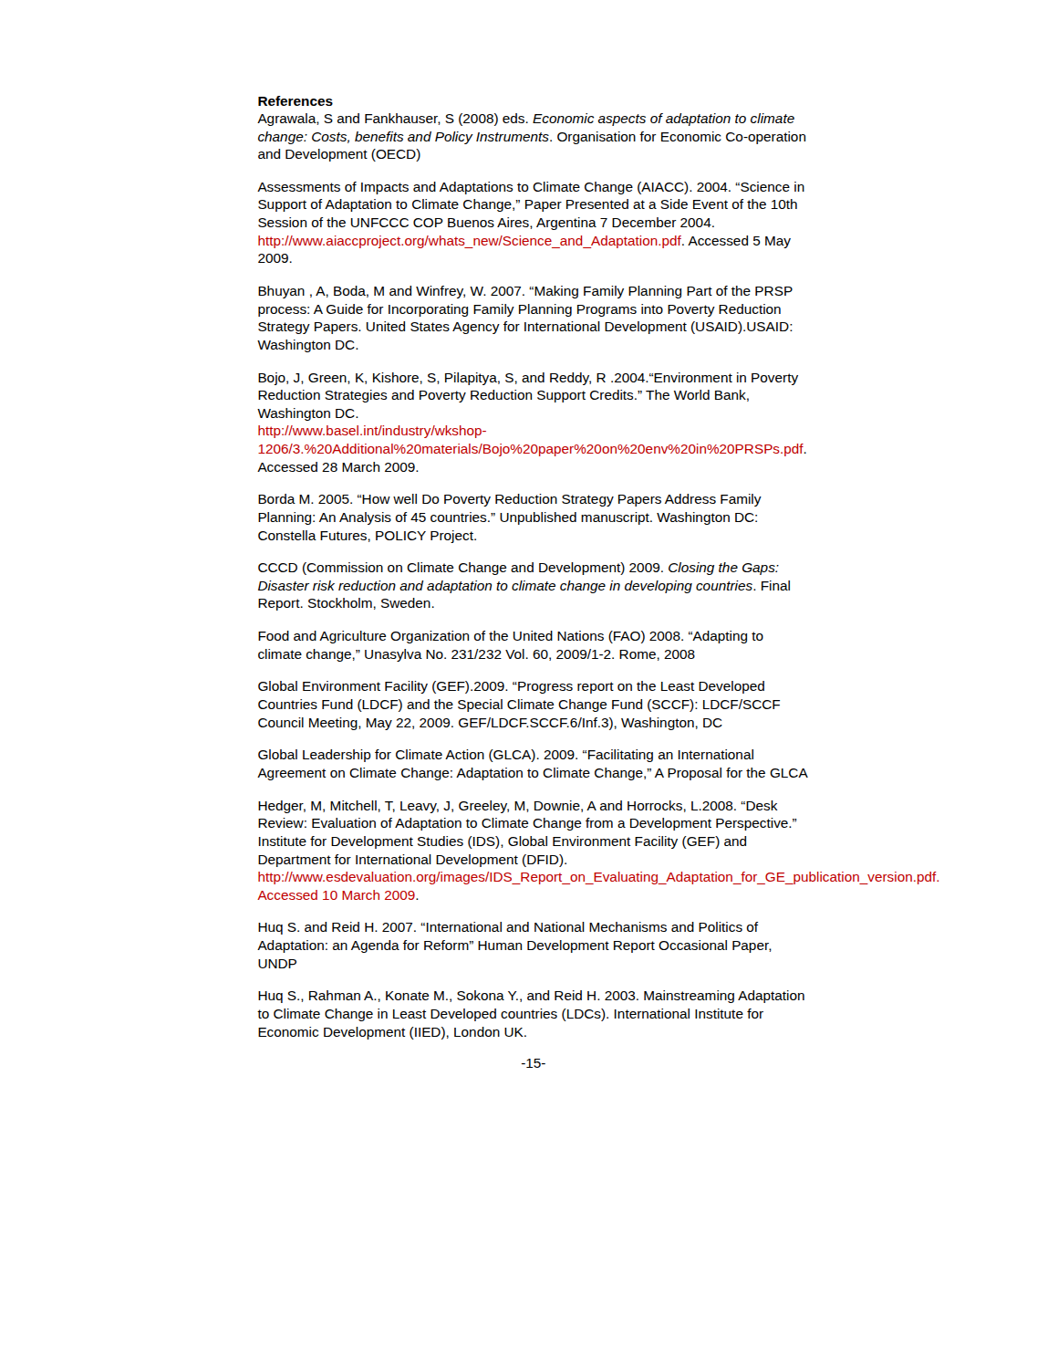References
Agrawala, S and Fankhauser, S (2008) eds. Economic aspects of adaptation to climate change: Costs, benefits and Policy Instruments. Organisation for Economic Co-operation and Development (OECD)
Assessments of Impacts and Adaptations to Climate Change (AIACC). 2004. “Science in Support of Adaptation to Climate Change,” Paper Presented at a Side Event of the 10th Session of the UNFCCC COP Buenos Aires, Argentina 7 December 2004.
http://www.aiaccproject.org/whats_new/Science_and_Adaptation.pdf. Accessed 5 May 2009.
Bhuyan , A, Boda, M and Winfrey, W. 2007. “Making Family Planning Part of the PRSP process: A Guide for Incorporating Family Planning Programs into Poverty Reduction Strategy Papers. United States Agency for International Development (USAID).USAID: Washington DC.
Bojo, J, Green, K, Kishore, S, Pilapitya, S, and Reddy, R .2004.“Environment in Poverty Reduction Strategies and Poverty Reduction Support Credits.” The World Bank, Washington DC.
http://www.basel.int/industry/wkshop-1206/3.%20Additional%20materials/Bojo%20paper%20on%20env%20in%20PRSPs.pdf. Accessed 28 March 2009.
Borda M. 2005. “How well Do Poverty Reduction Strategy Papers Address Family Planning: An Analysis of 45 countries.” Unpublished manuscript. Washington DC: Constella Futures, POLICY Project.
CCCD (Commission on Climate Change and Development) 2009. Closing the Gaps: Disaster risk reduction and adaptation to climate change in developing countries. Final Report. Stockholm, Sweden.
Food and Agriculture Organization of the United Nations (FAO) 2008. “Adapting to climate change,” Unasylva No. 231/232 Vol. 60, 2009/1-2. Rome, 2008
Global Environment Facility (GEF).2009. “Progress report on the Least Developed Countries Fund (LDCF) and the Special Climate Change Fund (SCCF): LDCF/SCCF Council Meeting, May 22, 2009. GEF/LDCF.SCCF.6/Inf.3), Washington, DC
Global Leadership for Climate Action (GLCA). 2009. “Facilitating an International Agreement on Climate Change: Adaptation to Climate Change,” A Proposal for the GLCA
Hedger, M, Mitchell, T, Leavy, J, Greeley, M, Downie, A and Horrocks, L.2008. “Desk Review: Evaluation of Adaptation to Climate Change from a Development Perspective.” Institute for Development Studies (IDS), Global Environment Facility (GEF) and Department for International Development (DFID).
http://www.esdevaluation.org/images/IDS_Report_on_Evaluating_Adaptation_for_GE_publication_version.pdf. Accessed 10 March 2009.
Huq S. and Reid H. 2007. “International and National Mechanisms and Politics of Adaptation: an Agenda for Reform” Human Development Report Occasional Paper, UNDP
Huq S., Rahman A., Konate M., Sokona Y., and Reid H. 2003. Mainstreaming Adaptation to Climate Change in Least Developed countries (LDCs). International Institute for Economic Development (IIED), London UK.
-15-